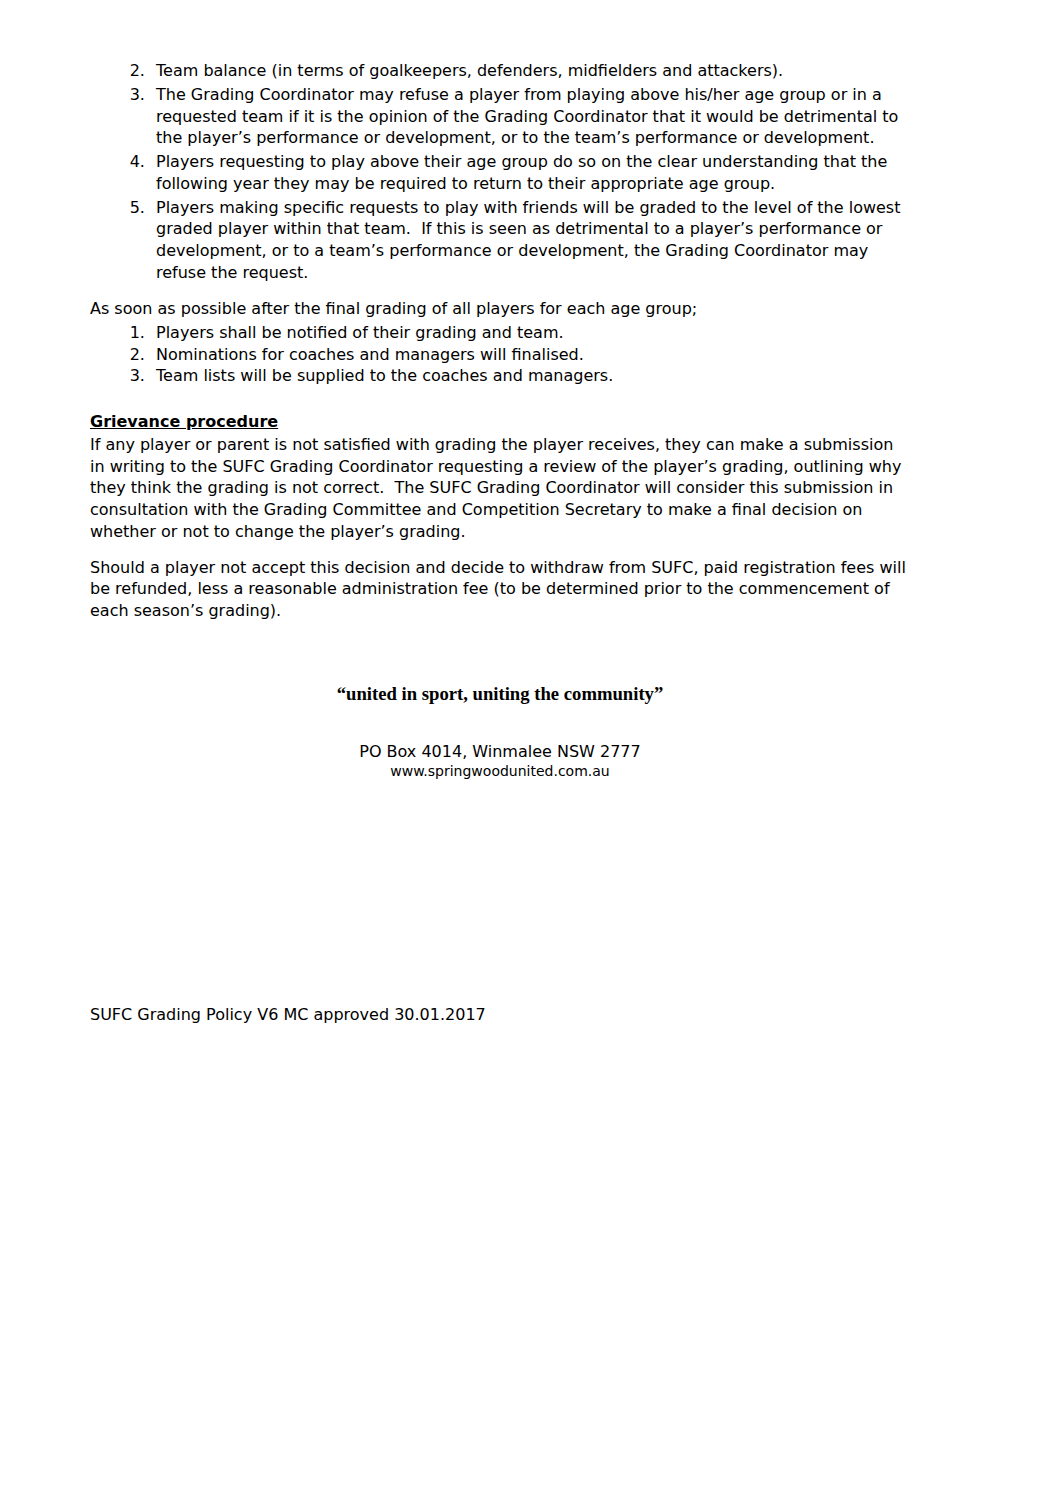Team balance (in terms of goalkeepers, defenders, midfielders and attackers).
The Grading Coordinator may refuse a player from playing above his/her age group or in a requested team if it is the opinion of the Grading Coordinator that it would be detrimental to the player’s performance or development, or to the team’s performance or development.
Players requesting to play above their age group do so on the clear understanding that the following year they may be required to return to their appropriate age group.
Players making specific requests to play with friends will be graded to the level of the lowest graded player within that team. If this is seen as detrimental to a player’s performance or development, or to a team’s performance or development, the Grading Coordinator may refuse the request.
As soon as possible after the final grading of all players for each age group;
Players shall be notified of their grading and team.
Nominations for coaches and managers will finalised.
Team lists will be supplied to the coaches and managers.
Grievance procedure
If any player or parent is not satisfied with grading the player receives, they can make a submission in writing to the SUFC Grading Coordinator requesting a review of the player’s grading, outlining why they think the grading is not correct. The SUFC Grading Coordinator will consider this submission in consultation with the Grading Committee and Competition Secretary to make a final decision on whether or not to change the player’s grading.
Should a player not accept this decision and decide to withdraw from SUFC, paid registration fees will be refunded, less a reasonable administration fee (to be determined prior to the commencement of each season’s grading).
“united in sport, uniting the community”
PO Box 4014, Winmalee NSW 2777
www.springwoodunited.com.au
SUFC Grading Policy V6 MC approved 30.01.2017